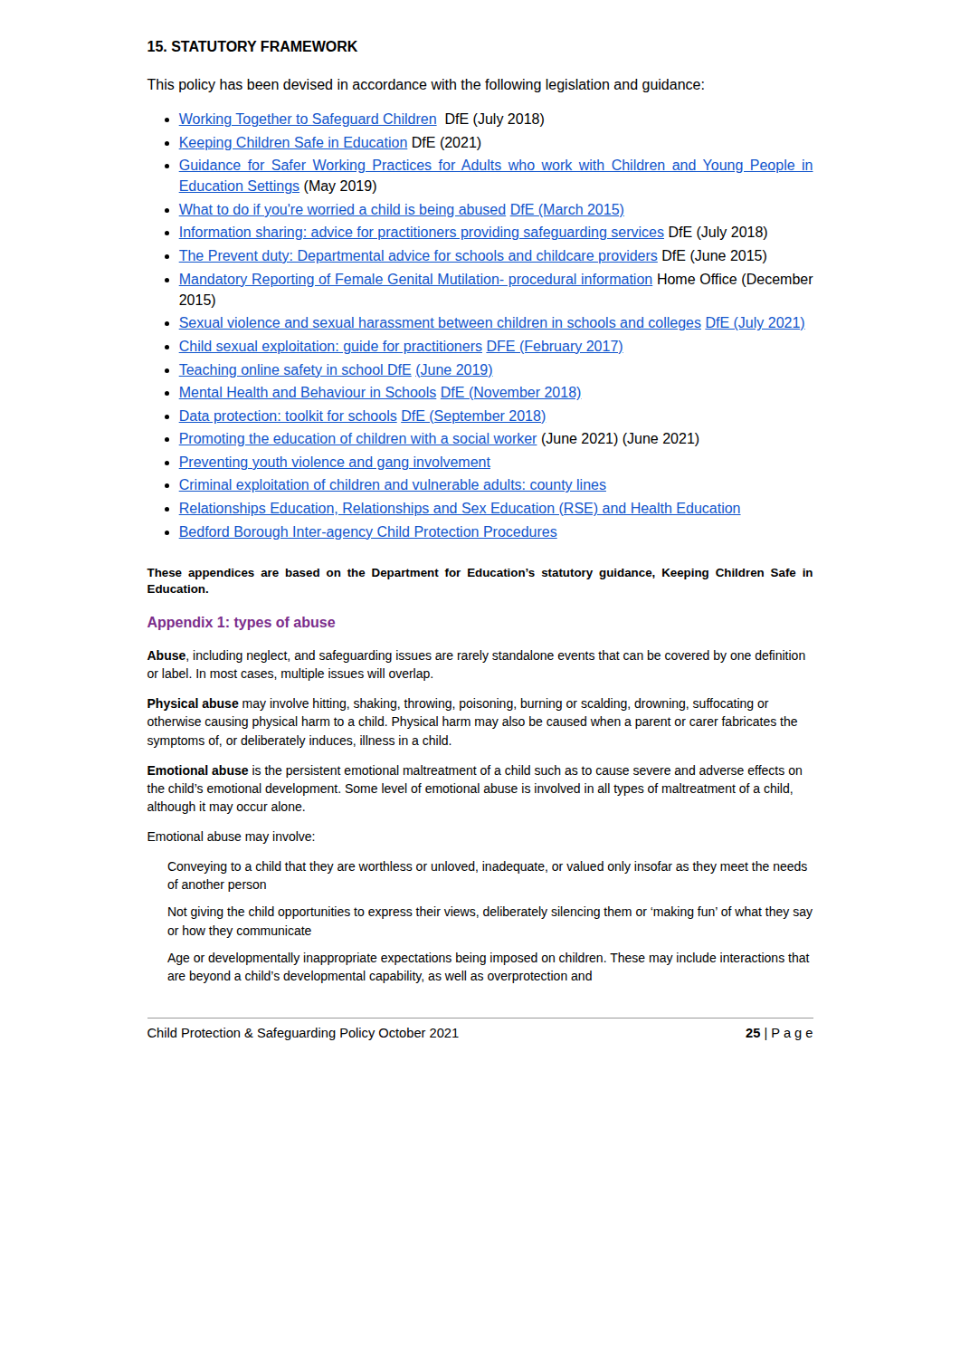15. STATUTORY FRAMEWORK
This policy has been devised in accordance with the following legislation and guidance:
Working Together to Safeguard Children DfE (July 2018)
Keeping Children Safe in Education DfE (2021)
Guidance for Safer Working Practices for Adults who work with Children and Young People in Education Settings (May 2019)
What to do if you're worried a child is being abused DfE (March 2015)
Information sharing: advice for practitioners providing safeguarding services DfE (July 2018)
The Prevent duty: Departmental advice for schools and childcare providers DfE (June 2015)
Mandatory Reporting of Female Genital Mutilation- procedural information Home Office (December 2015)
Sexual violence and sexual harassment between children in schools and colleges DfE (July 2021)
Child sexual exploitation: guide for practitioners DFE (February 2017)
Teaching online safety in school DfE (June 2019)
Mental Health and Behaviour in Schools DfE (November 2018)
Data protection: toolkit for schools DfE (September 2018)
Promoting the education of children with a social worker (June 2021) (June 2021)
Preventing youth violence and gang involvement
Criminal exploitation of children and vulnerable adults: county lines
Relationships Education, Relationships and Sex Education (RSE) and Health Education
Bedford Borough Inter-agency Child Protection Procedures
These appendices are based on the Department for Education’s statutory guidance, Keeping Children Safe in Education.
Appendix 1: types of abuse
Abuse, including neglect, and safeguarding issues are rarely standalone events that can be covered by one definition or label. In most cases, multiple issues will overlap.
Physical abuse may involve hitting, shaking, throwing, poisoning, burning or scalding, drowning, suffocating or otherwise causing physical harm to a child. Physical harm may also be caused when a parent or carer fabricates the symptoms of, or deliberately induces, illness in a child.
Emotional abuse is the persistent emotional maltreatment of a child such as to cause severe and adverse effects on the child’s emotional development. Some level of emotional abuse is involved in all types of maltreatment of a child, although it may occur alone.
Emotional abuse may involve:
Conveying to a child that they are worthless or unloved, inadequate, or valued only insofar as they meet the needs of another person
Not giving the child opportunities to express their views, deliberately silencing them or ‘making fun’ of what they say or how they communicate
Age or developmentally inappropriate expectations being imposed on children. These may include interactions that are beyond a child’s developmental capability, as well as overprotection and
Child Protection & Safeguarding Policy October 2021 25 | P a g e